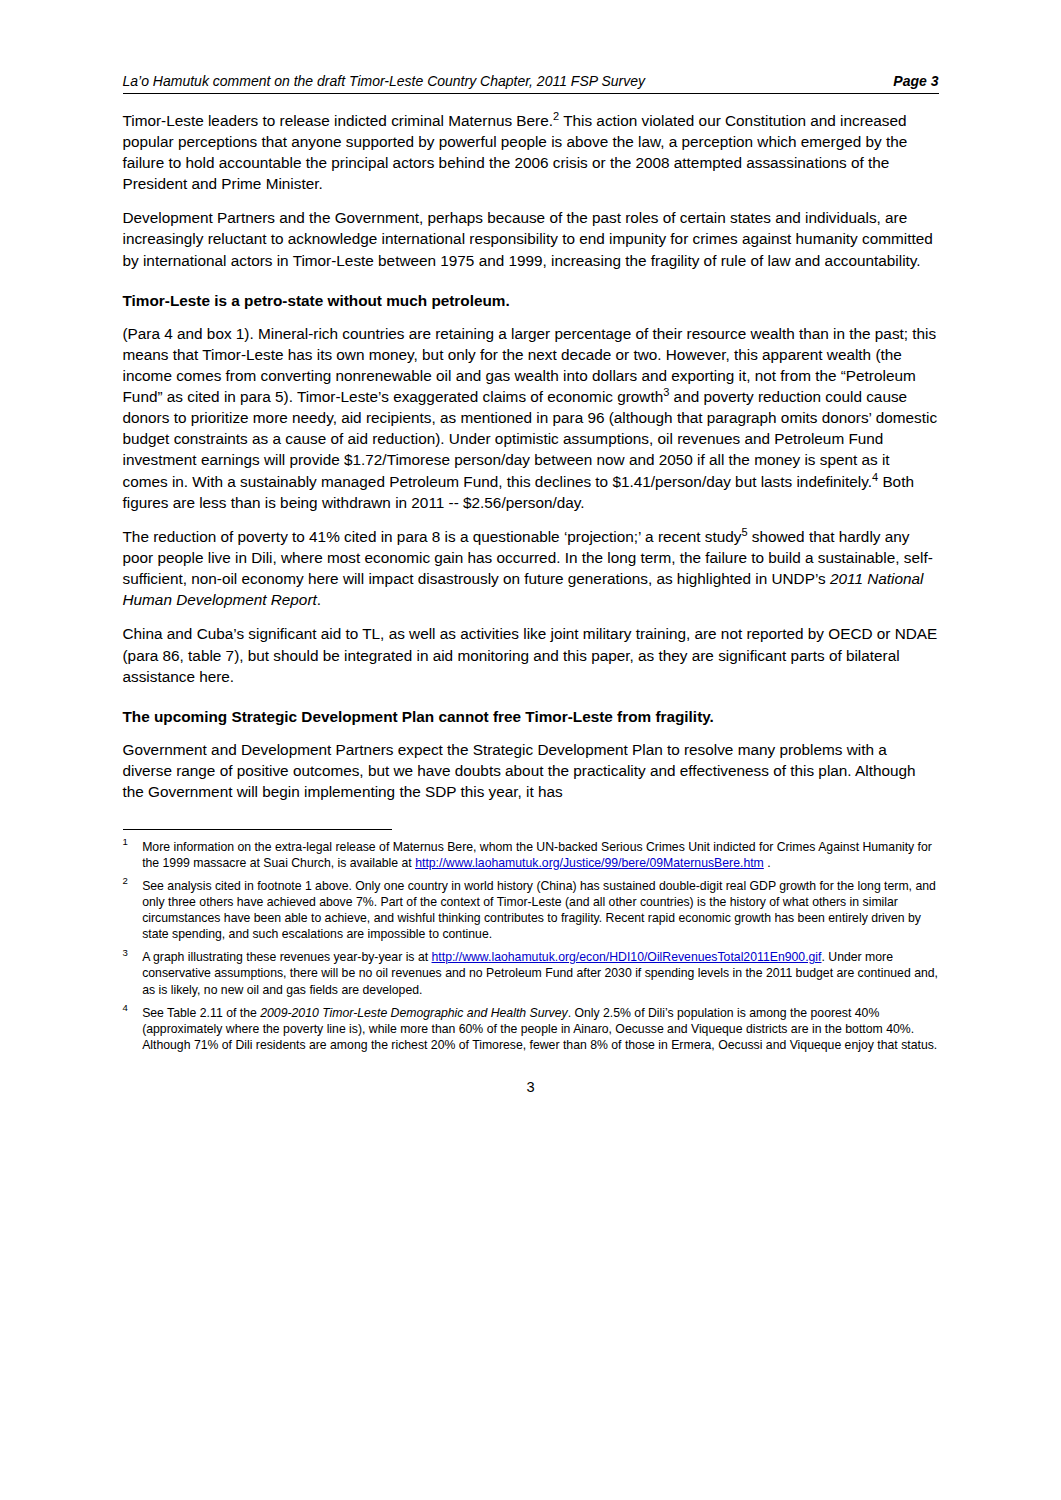La’o Hamutuk comment on the draft Timor-Leste Country Chapter, 2011 FSP Survey Page 3
Timor-Leste leaders to release indicted criminal Maternus Bere.2 This action violated our Constitution and increased popular perceptions that anyone supported by powerful people is above the law, a perception which emerged by the failure to hold accountable the principal actors behind the 2006 crisis or the 2008 attempted assassinations of the President and Prime Minister.
Development Partners and the Government, perhaps because of the past roles of certain states and individuals, are increasingly reluctant to acknowledge international responsibility to end impunity for crimes against humanity committed by international actors in Timor-Leste between 1975 and 1999, increasing the fragility of rule of law and accountability.
Timor-Leste is a petro-state without much petroleum.
(Para 4 and box 1). Mineral-rich countries are retaining a larger percentage of their resource wealth than in the past; this means that Timor-Leste has its own money, but only for the next decade or two. However, this apparent wealth (the income comes from converting nonrenewable oil and gas wealth into dollars and exporting it, not from the “Petroleum Fund” as cited in para 5). Timor-Leste’s exaggerated claims of economic growth3 and poverty reduction could cause donors to prioritize more needy, aid recipients, as mentioned in para 96 (although that paragraph omits donors’ domestic budget constraints as a cause of aid reduction). Under optimistic assumptions, oil revenues and Petroleum Fund investment earnings will provide $1.72/Timorese person/day between now and 2050 if all the money is spent as it comes in. With a sustainably managed Petroleum Fund, this declines to $1.41/person/day but lasts indefinitely.4 Both figures are less than is being withdrawn in 2011 -- $2.56/person/day.
The reduction of poverty to 41% cited in para 8 is a questionable ‘projection;’ a recent study5 showed that hardly any poor people live in Dili, where most economic gain has occurred. In the long term, the failure to build a sustainable, self-sufficient, non-oil economy here will impact disastrously on future generations, as highlighted in UNDP’s 2011 National Human Development Report.
China and Cuba’s significant aid to TL, as well as activities like joint military training, are not reported by OECD or NDAE (para 86, table 7), but should be integrated in aid monitoring and this paper, as they are significant parts of bilateral assistance here.
The upcoming Strategic Development Plan cannot free Timor-Leste from fragility.
Government and Development Partners expect the Strategic Development Plan to resolve many problems with a diverse range of positive outcomes, but we have doubts about the practicality and effectiveness of this plan. Although the Government will begin implementing the SDP this year, it has
More information on the extra-legal release of Maternus Bere, whom the UN-backed Serious Crimes Unit indicted for Crimes Against Humanity for the 1999 massacre at Suai Church, is available at http://www.laohamutuk.org/Justice/99/bere/09MaternusBere.htm .
See analysis cited in footnote 1 above. Only one country in world history (China) has sustained double-digit real GDP growth for the long term, and only three others have achieved above 7%. Part of the context of Timor-Leste (and all other countries) is the history of what others in similar circumstances have been able to achieve, and wishful thinking contributes to fragility. Recent rapid economic growth has been entirely driven by state spending, and such escalations are impossible to continue.
A graph illustrating these revenues year-by-year is at http://www.laohamutuk.org/econ/HDI10/OilRevenuesTotal2011En900.gif. Under more conservative assumptions, there will be no oil revenues and no Petroleum Fund after 2030 if spending levels in the 2011 budget are continued and, as is likely, no new oil and gas fields are developed.
See Table 2.11 of the 2009-2010 Timor-Leste Demographic and Health Survey. Only 2.5% of Dili’s population is among the poorest 40% (approximately where the poverty line is), while more than 60% of the people in Ainaro, Oecusse and Viqueque districts are in the bottom 40%. Although 71% of Dili residents are among the richest 20% of Timorese, fewer than 8% of those in Ermera, Oecussi and Viqueque enjoy that status.
3